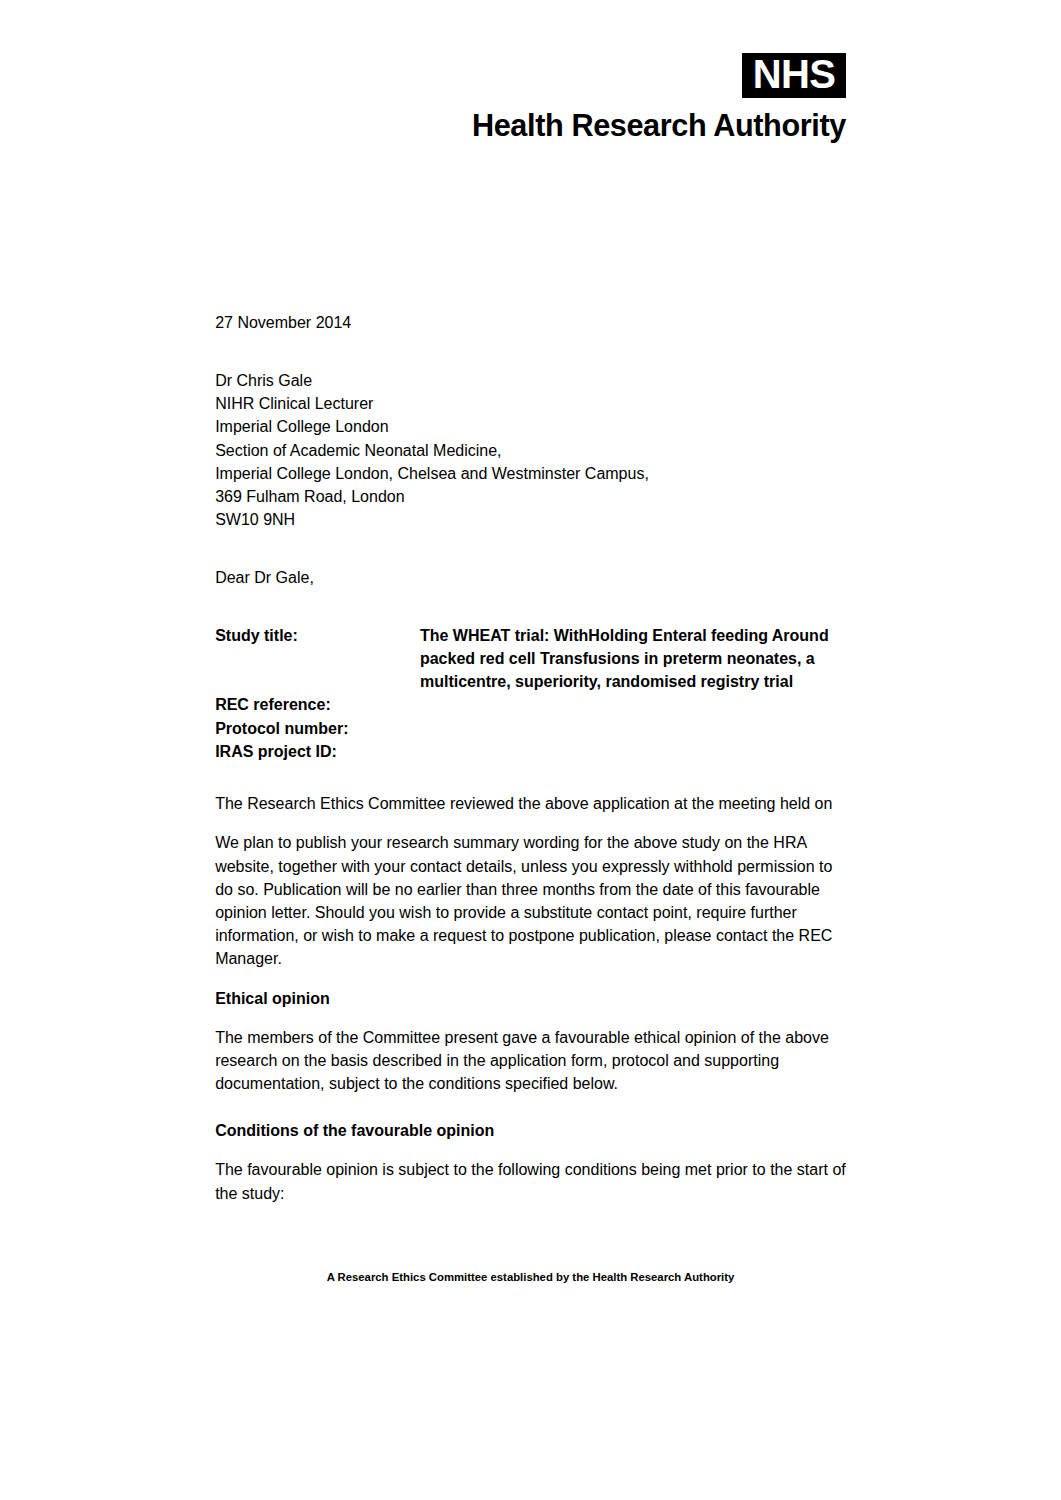NHS
Health Research Authority
27 November 2014
Dr Chris Gale
NIHR Clinical Lecturer
Imperial College London
Section of Academic Neonatal Medicine,
Imperial College London, Chelsea and Westminster Campus,
369 Fulham Road, London
SW10 9NH
Dear Dr Gale,
| Study title: | The WHEAT trial: WithHolding Enteral feeding Around packed red cell Transfusions in preterm neonates, a multicentre, superiority, randomised registry trial |
| REC reference: | |
| Protocol number: | |
| IRAS project ID: | |
The Research Ethics Committee reviewed the above application at the meeting held on
We plan to publish your research summary wording for the above study on the HRA website, together with your contact details, unless you expressly withhold permission to do so. Publication will be no earlier than three months from the date of this favourable opinion letter. Should you wish to provide a substitute contact point, require further information, or wish to make a request to postpone publication, please contact the REC Manager.
Ethical opinion
The members of the Committee present gave a favourable ethical opinion of the above research on the basis described in the application form, protocol and supporting documentation, subject to the conditions specified below.
Conditions of the favourable opinion
The favourable opinion is subject to the following conditions being met prior to the start of the study:
A Research Ethics Committee established by the Health Research Authority